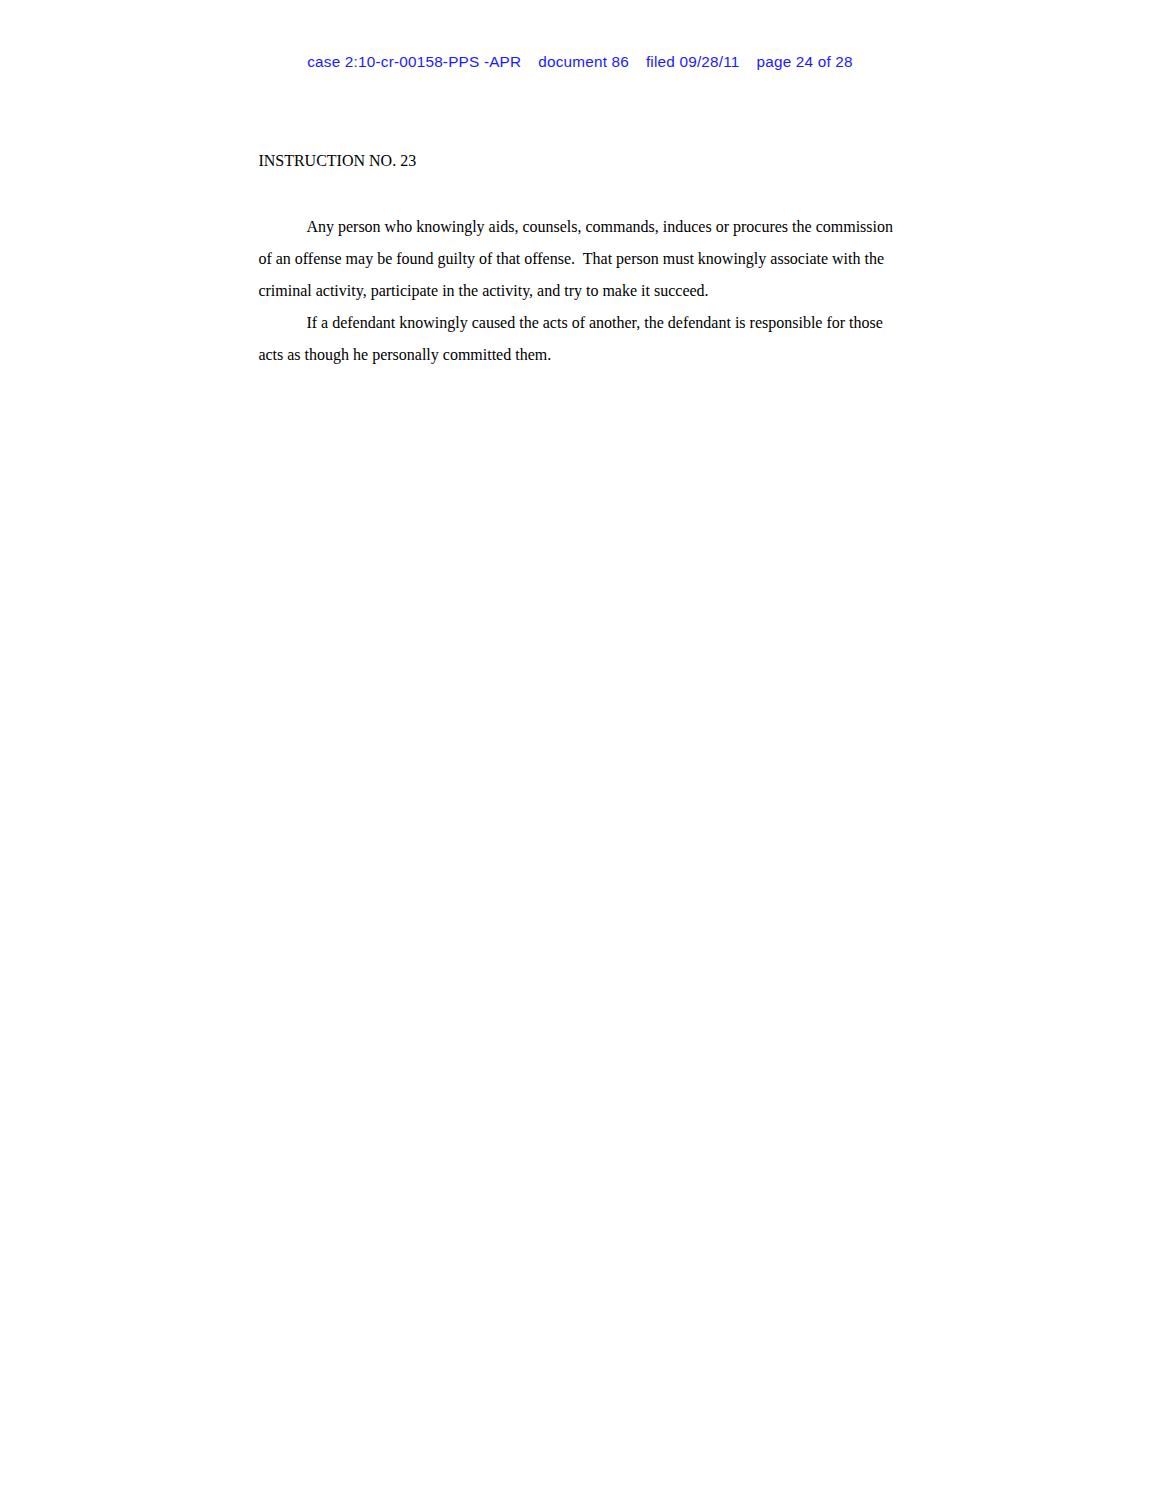case 2:10-cr-00158-PPS -APR document 86 filed 09/28/11 page 24 of 28
INSTRUCTION NO. 23
Any person who knowingly aids, counsels, commands, induces or procures the commission of an offense may be found guilty of that offense. That person must knowingly associate with the criminal activity, participate in the activity, and try to make it succeed.
If a defendant knowingly caused the acts of another, the defendant is responsible for those acts as though he personally committed them.